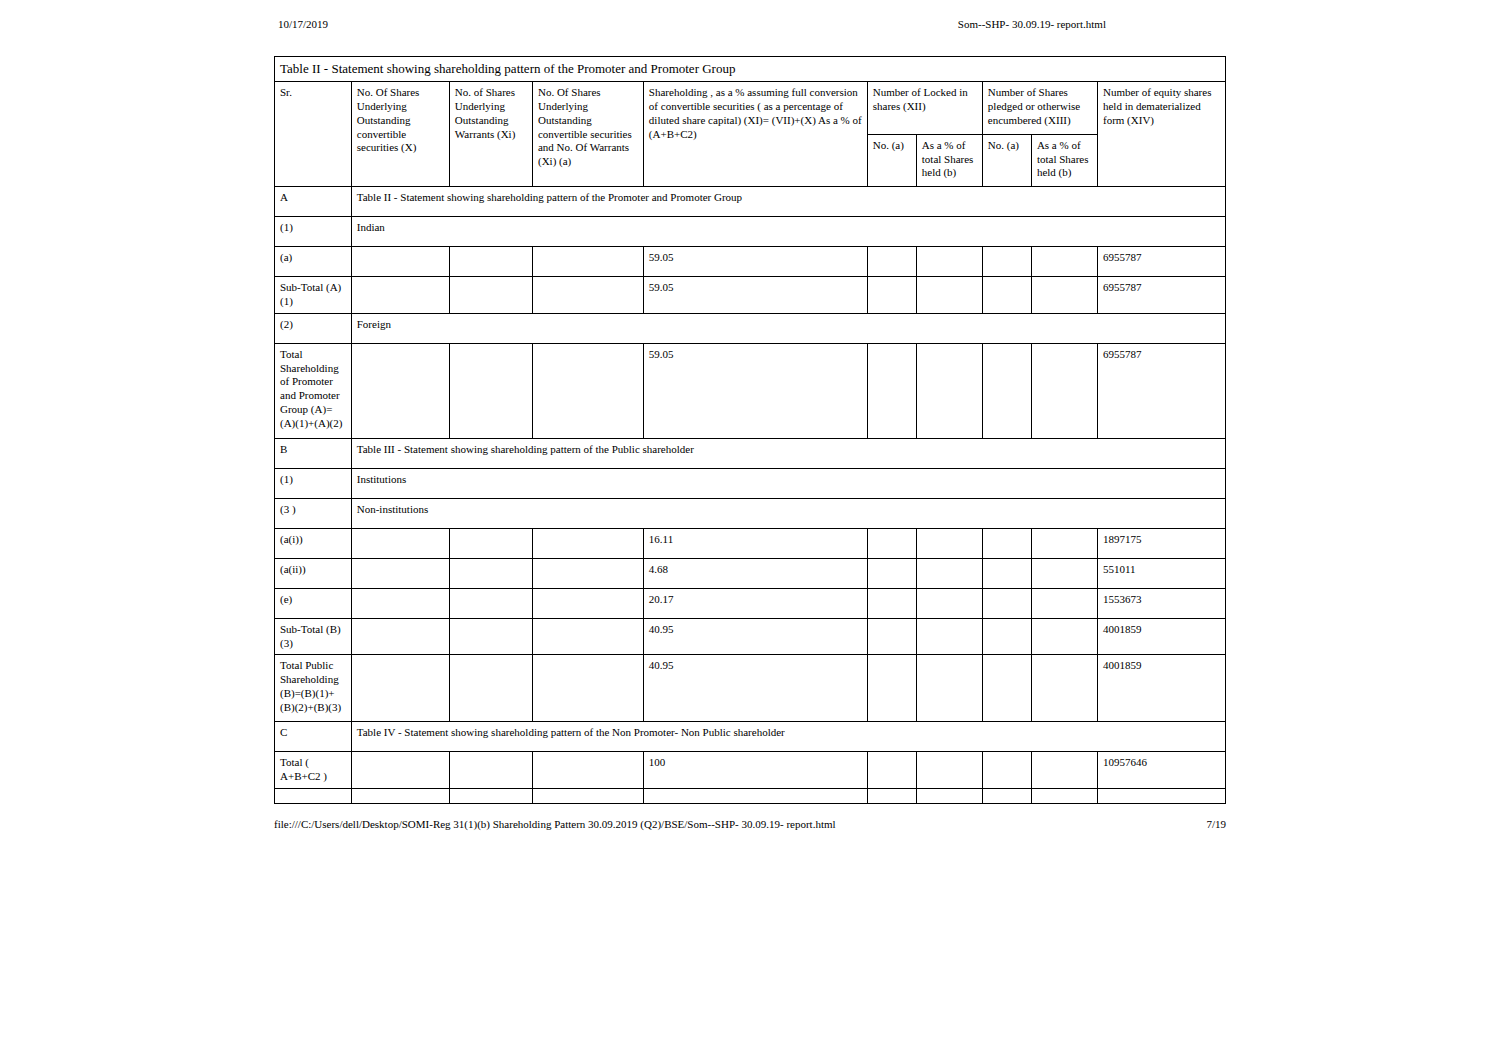10/17/2019
Som--SHP- 30.09.19- report.html
| Table II - Statement showing shareholding pattern of the Promoter and Promoter Group |
| Sr. | No. Of Shares Underlying Outstanding convertible securities (X) | No. of Shares Underlying Outstanding Warrants (Xi) | No. Of Shares Underlying Outstanding convertible securities and No. Of Warrants (Xi) (a) | Shareholding , as a % assuming full conversion of convertible securities ( as a percentage of diluted share capital) (XI)= (VII)+(X) As a % of (A+B+C2) | Number of Locked in shares (XII) | Number of Shares pledged or otherwise encumbered (XIII) | Number of equity shares held in dematerialized form (XIV) |
| No. (a) | As a % of total Shares held (b) | No. (a) | As a % of total Shares held (b) |
| A | Table II - Statement showing shareholding pattern of the Promoter and Promoter Group |
| (1) | Indian |
| (a) | | | | 59.05 | | | | | 6955787 |
| Sub-Total (A)(1) | | | | 59.05 | | | | | 6955787 |
| (2) | Foreign |
| Total Shareholding of Promoter and Promoter Group (A)=(A)(1)+(A)(2) | | | | 59.05 | | | | | 6955787 |
| B | Table III - Statement showing shareholding pattern of the Public shareholder |
| (1) | Institutions |
| (3 ) | Non-institutions |
| (a(i)) | | | | 16.11 | | | | | 1897175 |
| (a(ii)) | | | | 4.68 | | | | | 551011 |
| (e) | | | | 20.17 | | | | | 1553673 |
| Sub-Total (B)(3) | | | | 40.95 | | | | | 4001859 |
| Total Public Shareholding (B)=(B)(1)+(B)(2)+(B)(3) | | | | 40.95 | | | | | 4001859 |
| C | Table IV - Statement showing shareholding pattern of the Non Promoter- Non Public shareholder |
| Total ( A+B+C2 ) | | | | 100 | | | | | 10957646 |
file:///C:/Users/dell/Desktop/SOMI-Reg 31(1)(b) Shareholding Pattern 30.09.2019 (Q2)/BSE/Som--SHP- 30.09.19- report.html
7/19